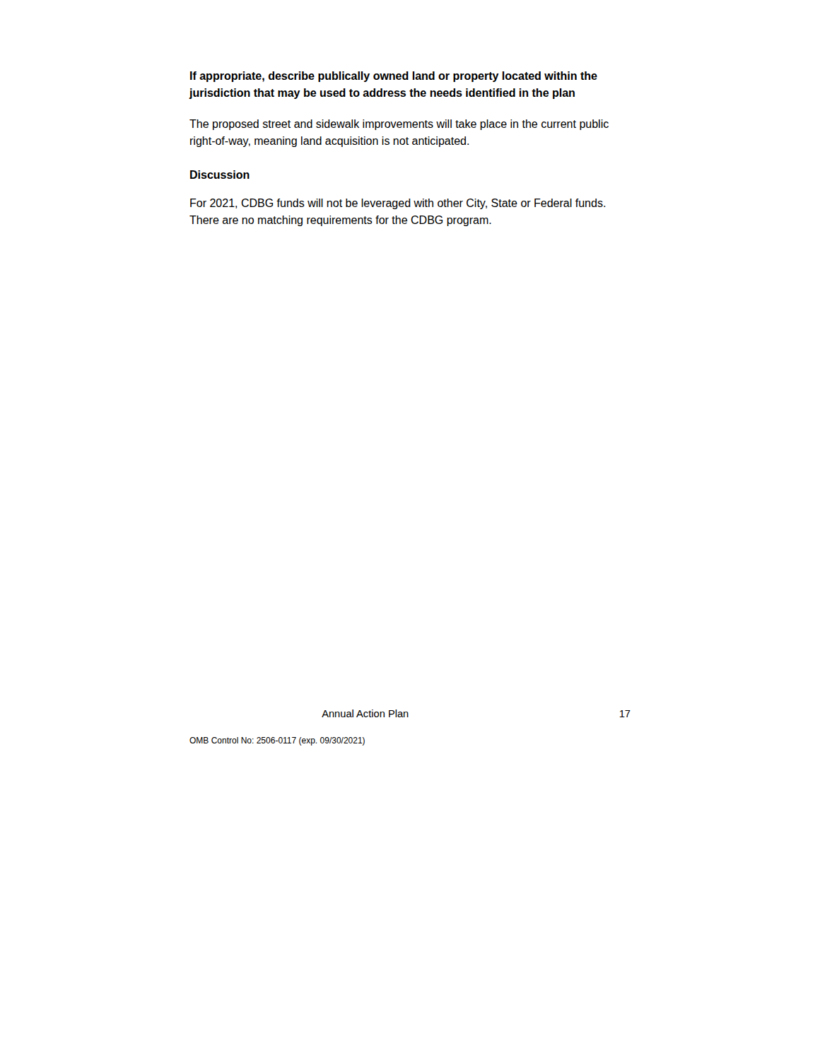If appropriate, describe publically owned land or property located within the jurisdiction that may be used to address the needs identified in the plan
The proposed street and sidewalk improvements will take place in the current public right-of-way, meaning land acquisition is not anticipated.
Discussion
For 2021, CDBG funds will not be leveraged with other City, State or Federal funds. There are no matching requirements for the CDBG program.
Annual Action Plan 17
OMB Control No: 2506-0117 (exp. 09/30/2021)